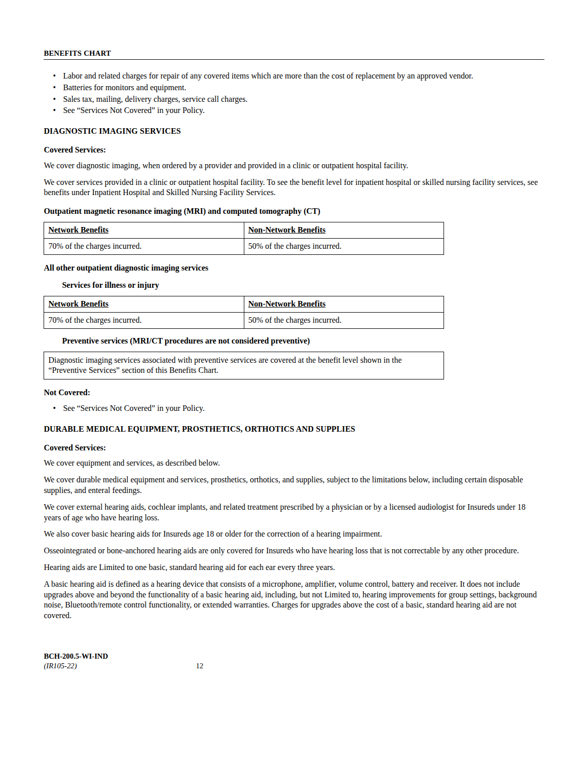BENEFITS CHART
Labor and related charges for repair of any covered items which are more than the cost of replacement by an approved vendor.
Batteries for monitors and equipment.
Sales tax, mailing, delivery charges, service call charges.
See “Services Not Covered” in your Policy.
DIAGNOSTIC IMAGING SERVICES
Covered Services:
We cover diagnostic imaging, when ordered by a provider and provided in a clinic or outpatient hospital facility.
We cover services provided in a clinic or outpatient hospital facility. To see the benefit level for inpatient hospital or skilled nursing facility services, see benefits under Inpatient Hospital and Skilled Nursing Facility Services.
Outpatient magnetic resonance imaging (MRI) and computed tomography (CT)
| Network Benefits | Non-Network Benefits |
| 70% of the charges incurred. | 50% of the charges incurred. |
All other outpatient diagnostic imaging services
Services for illness or injury
| Network Benefits | Non-Network Benefits |
| 70% of the charges incurred. | 50% of the charges incurred. |
Preventive services (MRI/CT procedures are not considered preventive)
| Diagnostic imaging services associated with preventive services are covered at the benefit level shown in the “Preventive Services” section of this Benefits Chart. |
Not Covered:
See “Services Not Covered” in your Policy.
DURABLE MEDICAL EQUIPMENT, PROSTHETICS, ORTHOTICS AND SUPPLIES
Covered Services:
We cover equipment and services, as described below.
We cover durable medical equipment and services, prosthetics, orthotics, and supplies, subject to the limitations below, including certain disposable supplies, and enteral feedings.
We cover external hearing aids, cochlear implants, and related treatment prescribed by a physician or by a licensed audiologist for Insureds under 18 years of age who have hearing loss.
We also cover basic hearing aids for Insureds age 18 or older for the correction of a hearing impairment.
Osseointegrated or bone-anchored hearing aids are only covered for Insureds who have hearing loss that is not correctable by any other procedure.
Hearing aids are Limited to one basic, standard hearing aid for each ear every three years.
A basic hearing aid is defined as a hearing device that consists of a microphone, amplifier, volume control, battery and receiver. It does not include upgrades above and beyond the functionality of a basic hearing aid, including, but not Limited to, hearing improvements for group settings, background noise, Bluetooth/remote control functionality, or extended warranties. Charges for upgrades above the cost of a basic, standard hearing aid are not covered.
BCH-200.5-WI-IND
(IR105-22) 12